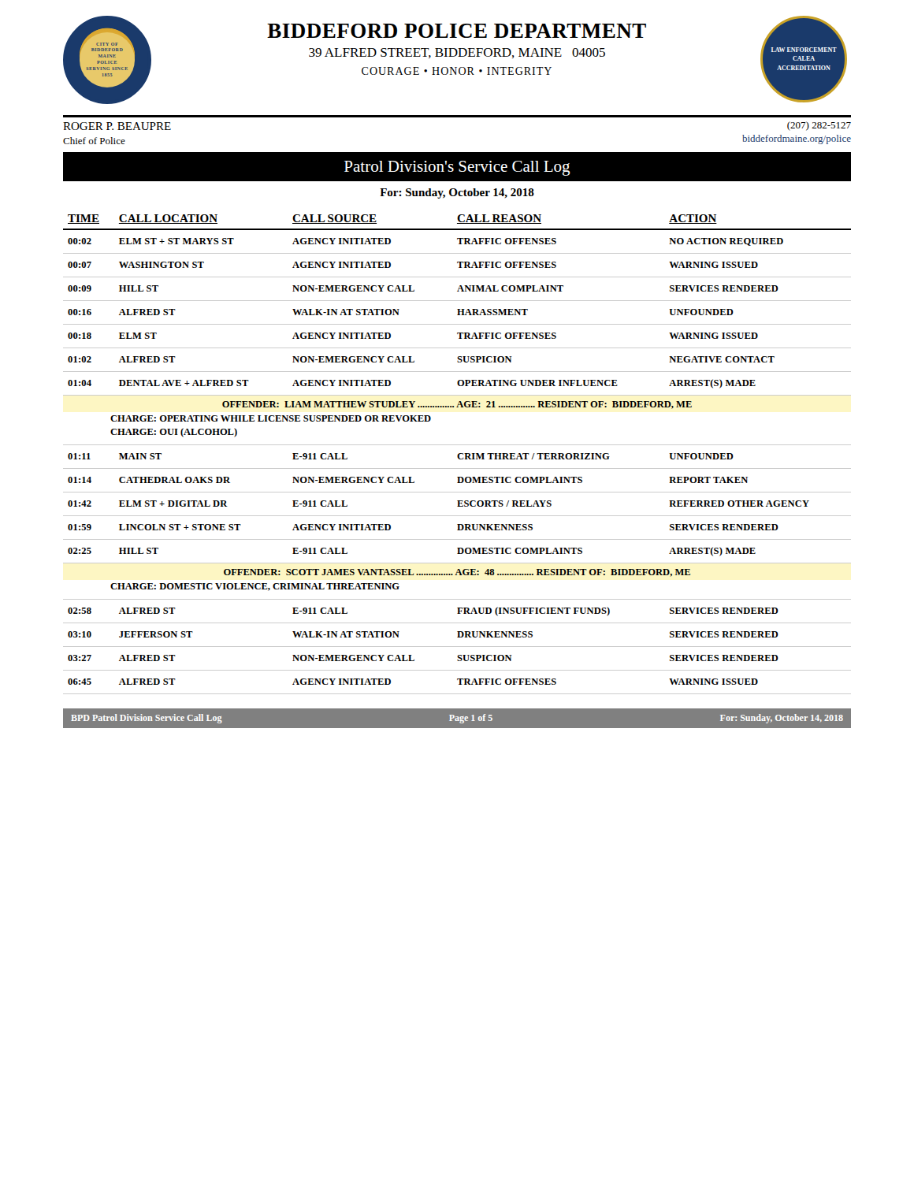CITY OF BIDDEFORD
MAINE
POLICE
SERVING SINCE 1855
BIDDEFORD POLICE DEPARTMENT
39 ALFRED STREET, BIDDEFORD, MAINE 04005
COURAGE • HONOR • INTEGRITY
LAW ENFORCEMENT
CALEA
ACCREDITATION
ROGER P. BEAUPRE
Chief of Police
(207) 282-5127
biddefordmaine.org/police
Patrol Division's Service Call Log
For: Sunday, October 14, 2018
| TIME | CALL LOCATION | CALL SOURCE | CALL REASON | ACTION |
| --- | --- | --- | --- | --- |
| 00:02 | ELM ST + ST MARYS ST | AGENCY INITIATED | TRAFFIC OFFENSES | NO ACTION REQUIRED |
| 00:07 | WASHINGTON ST | AGENCY INITIATED | TRAFFIC OFFENSES | WARNING ISSUED |
| 00:09 | HILL ST | NON-EMERGENCY CALL | ANIMAL COMPLAINT | SERVICES RENDERED |
| 00:16 | ALFRED ST | WALK-IN AT STATION | HARASSMENT | UNFOUNDED |
| 00:18 | ELM ST | AGENCY INITIATED | TRAFFIC OFFENSES | WARNING ISSUED |
| 01:02 | ALFRED ST | NON-EMERGENCY CALL | SUSPICION | NEGATIVE CONTACT |
| 01:04 | DENTAL AVE + ALFRED ST | AGENCY INITIATED | OPERATING UNDER INFLUENCE | ARREST(S) MADE |
| OFFENDER: LIAM MATTHEW STUDLEY ............... AGE: 21 ............... RESIDENT OF: BIDDEFORD, ME |
| CHARGE: OPERATING WHILE LICENSE SUSPENDED OR REVOKED |
| CHARGE: OUI (ALCOHOL) |
| 01:11 | MAIN ST | E-911 CALL | CRIM THREAT / TERRORIZING | UNFOUNDED |
| 01:14 | CATHEDRAL OAKS DR | NON-EMERGENCY CALL | DOMESTIC COMPLAINTS | REPORT TAKEN |
| 01:42 | ELM ST + DIGITAL DR | E-911 CALL | ESCORTS / RELAYS | REFERRED OTHER AGENCY |
| 01:59 | LINCOLN ST + STONE ST | AGENCY INITIATED | DRUNKENNESS | SERVICES RENDERED |
| 02:25 | HILL ST | E-911 CALL | DOMESTIC COMPLAINTS | ARREST(S) MADE |
| OFFENDER: SCOTT JAMES VANTASSEL ............... AGE: 48 ............... RESIDENT OF: BIDDEFORD, ME |
| CHARGE: DOMESTIC VIOLENCE, CRIMINAL THREATENING |
| 02:58 | ALFRED ST | E-911 CALL | FRAUD (INSUFFICIENT FUNDS) | SERVICES RENDERED |
| 03:10 | JEFFERSON ST | WALK-IN AT STATION | DRUNKENNESS | SERVICES RENDERED |
| 03:27 | ALFRED ST | NON-EMERGENCY CALL | SUSPICION | SERVICES RENDERED |
| 06:45 | ALFRED ST | AGENCY INITIATED | TRAFFIC OFFENSES | WARNING ISSUED |
BPD Patrol Division Service Call Log
Page 1 of 5
For: Sunday, October 14, 2018